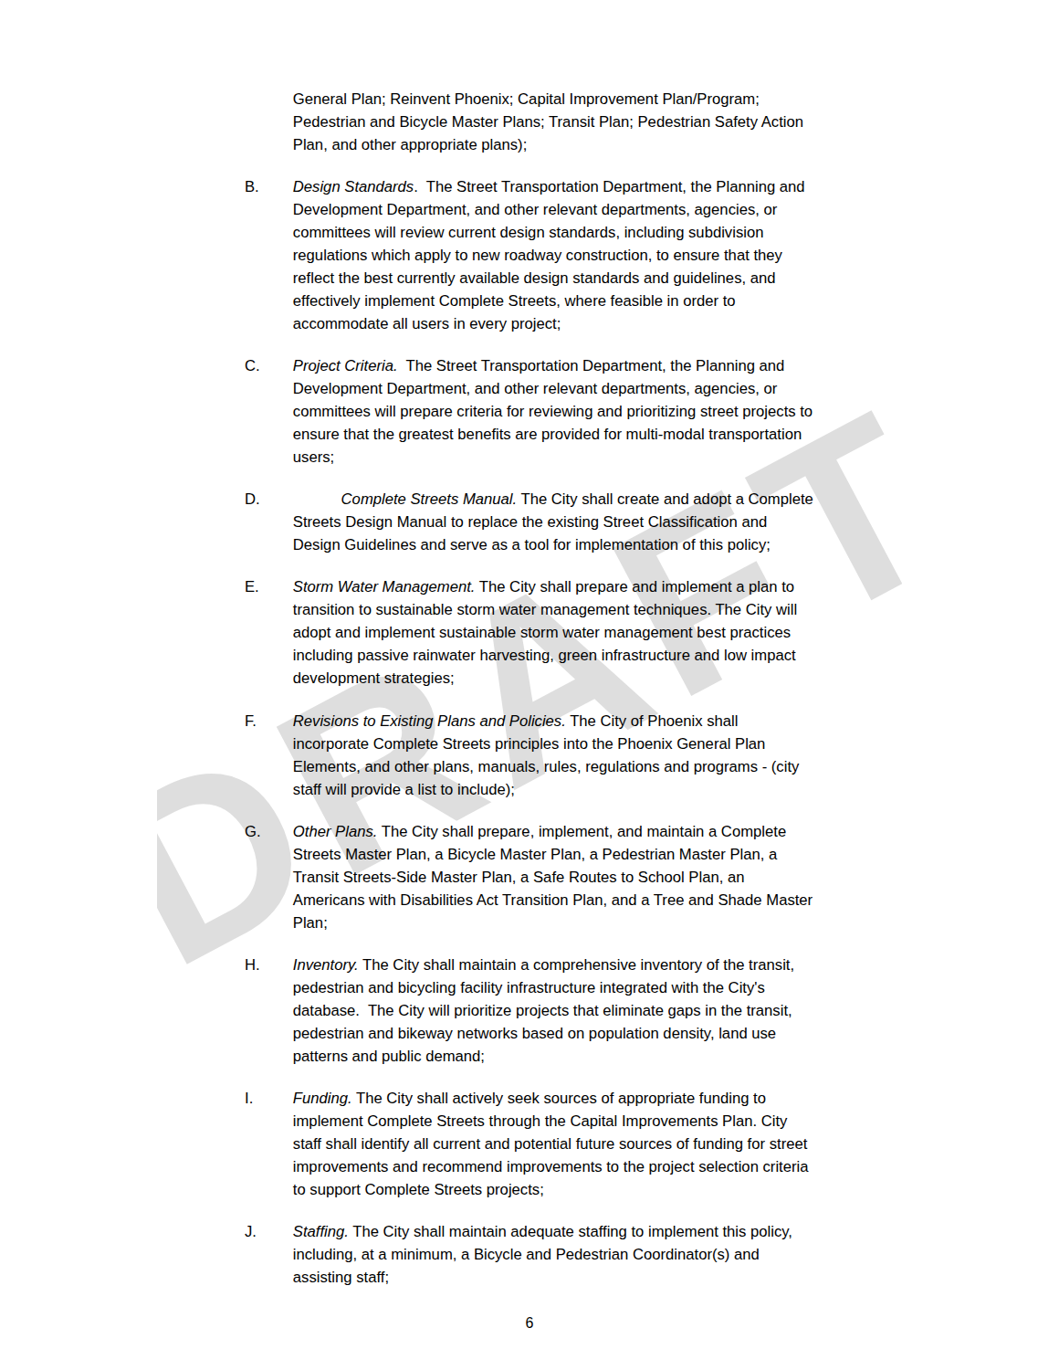DRAFT
General Plan; Reinvent Phoenix; Capital Improvement Plan/Program; Pedestrian and Bicycle Master Plans; Transit Plan; Pedestrian Safety Action Plan, and other appropriate plans);
B. Design Standards. The Street Transportation Department, the Planning and Development Department, and other relevant departments, agencies, or committees will review current design standards, including subdivision regulations which apply to new roadway construction, to ensure that they reflect the best currently available design standards and guidelines, and effectively implement Complete Streets, where feasible in order to accommodate all users in every project;
C. Project Criteria. The Street Transportation Department, the Planning and Development Department, and other relevant departments, agencies, or committees will prepare criteria for reviewing and prioritizing street projects to ensure that the greatest benefits are provided for multi-modal transportation users;
D. Complete Streets Manual. The City shall create and adopt a Complete Streets Design Manual to replace the existing Street Classification and Design Guidelines and serve as a tool for implementation of this policy;
E. Storm Water Management. The City shall prepare and implement a plan to transition to sustainable storm water management techniques. The City will adopt and implement sustainable storm water management best practices including passive rainwater harvesting, green infrastructure and low impact development strategies;
F. Revisions to Existing Plans and Policies. The City of Phoenix shall incorporate Complete Streets principles into the Phoenix General Plan Elements, and other plans, manuals, rules, regulations and programs - (city staff will provide a list to include);
G. Other Plans. The City shall prepare, implement, and maintain a Complete Streets Master Plan, a Bicycle Master Plan, a Pedestrian Master Plan, a Transit Streets-Side Master Plan, a Safe Routes to School Plan, an Americans with Disabilities Act Transition Plan, and a Tree and Shade Master Plan;
H. Inventory. The City shall maintain a comprehensive inventory of the transit, pedestrian and bicycling facility infrastructure integrated with the City's database. The City will prioritize projects that eliminate gaps in the transit, pedestrian and bikeway networks based on population density, land use patterns and public demand;
I. Funding. The City shall actively seek sources of appropriate funding to implement Complete Streets through the Capital Improvements Plan. City staff shall identify all current and potential future sources of funding for street improvements and recommend improvements to the project selection criteria to support Complete Streets projects;
J. Staffing. The City shall maintain adequate staffing to implement this policy, including, at a minimum, a Bicycle and Pedestrian Coordinator(s) and assisting staff;
6